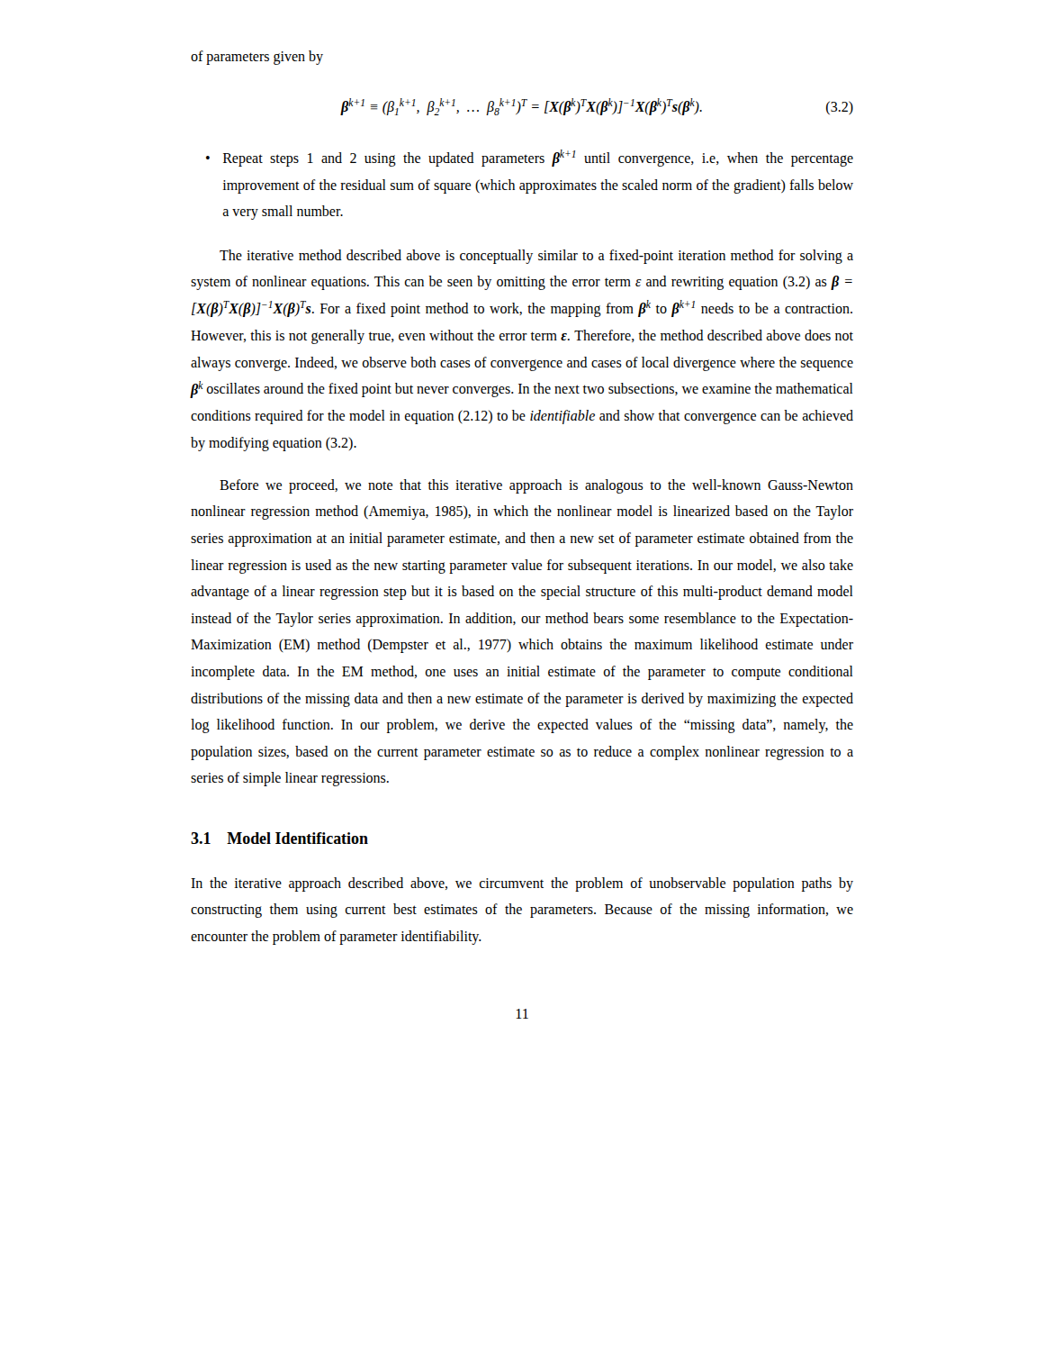of parameters given by
βk+1 ≡ (β1k+1, β2k+1, … β8k+1)T = [X(βk)TX(βk)]−1X(βk)Ts(βk). (3.2)
Repeat steps 1 and 2 using the updated parameters βk+1 until convergence, i.e, when the percentage improvement of the residual sum of square (which approximates the scaled norm of the gradient) falls below a very small number.
The iterative method described above is conceptually similar to a fixed-point iteration method for solving a system of nonlinear equations. This can be seen by omitting the error term ε and rewriting equation (3.2) as β = [X(β)TX(β)]−1X(β)Ts. For a fixed point method to work, the mapping from βk to βk+1 needs to be a contraction. However, this is not generally true, even without the error term ε. Therefore, the method described above does not always converge. Indeed, we observe both cases of convergence and cases of local divergence where the sequence βk oscillates around the fixed point but never converges. In the next two subsections, we examine the mathematical conditions required for the model in equation (2.12) to be identifiable and show that convergence can be achieved by modifying equation (3.2).
Before we proceed, we note that this iterative approach is analogous to the well-known Gauss-Newton nonlinear regression method (Amemiya, 1985), in which the nonlinear model is linearized based on the Taylor series approximation at an initial parameter estimate, and then a new set of parameter estimate obtained from the linear regression is used as the new starting parameter value for subsequent iterations. In our model, we also take advantage of a linear regression step but it is based on the special structure of this multi-product demand model instead of the Taylor series approximation. In addition, our method bears some resemblance to the Expectation-Maximization (EM) method (Dempster et al., 1977) which obtains the maximum likelihood estimate under incomplete data. In the EM method, one uses an initial estimate of the parameter to compute conditional distributions of the missing data and then a new estimate of the parameter is derived by maximizing the expected log likelihood function. In our problem, we derive the expected values of the “missing data”, namely, the population sizes, based on the current parameter estimate so as to reduce a complex nonlinear regression to a series of simple linear regressions.
3.1 Model Identification
In the iterative approach described above, we circumvent the problem of unobservable population paths by constructing them using current best estimates of the parameters. Because of the missing information, we encounter the problem of parameter identifiability.
11